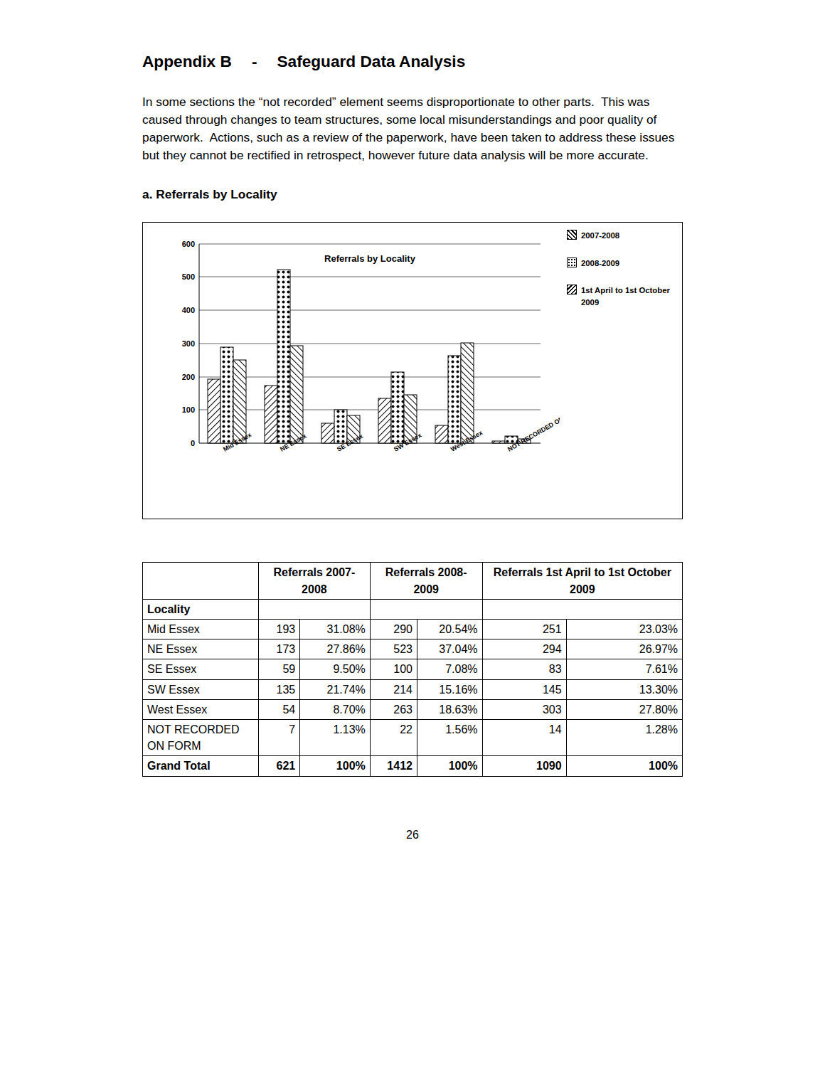Appendix B-Safeguard Data Analysis
In some sections the “not recorded” element seems disproportionate to other parts. This was caused through changes to team structures, some local misunderstandings and poor quality of paperwork. Actions, such as a review of the paperwork, have been taken to address these issues but they cannot be rectified in retrospect, however future data analysis will be more accurate.
a. Referrals by Locality
600 500 400 300 200 100 0 Referrals by Locality Mid Essex NE Essex SE Essex SW Essex West Essex NOT RECORDED ON FORM
2007-2008
2008-2009
1st April to 1st October 2009
| | Referrals 2007-2008 | Referrals 2008-2009 | Referrals 1st April to 1st October 2009 |
| --- | --- | --- | --- |
| Locality | | | |
| Mid Essex | 193 | 31.08% | 290 | 20.54% | 251 | 23.03% |
| NE Essex | 173 | 27.86% | 523 | 37.04% | 294 | 26.97% |
| SE Essex | 59 | 9.50% | 100 | 7.08% | 83 | 7.61% |
| SW Essex | 135 | 21.74% | 214 | 15.16% | 145 | 13.30% |
| West Essex | 54 | 8.70% | 263 | 18.63% | 303 | 27.80% |
| NOT RECORDED ON FORM | 7 | 1.13% | 22 | 1.56% | 14 | 1.28% |
| Grand Total | 621 | 100% | 1412 | 100% | 1090 | 100% |
26